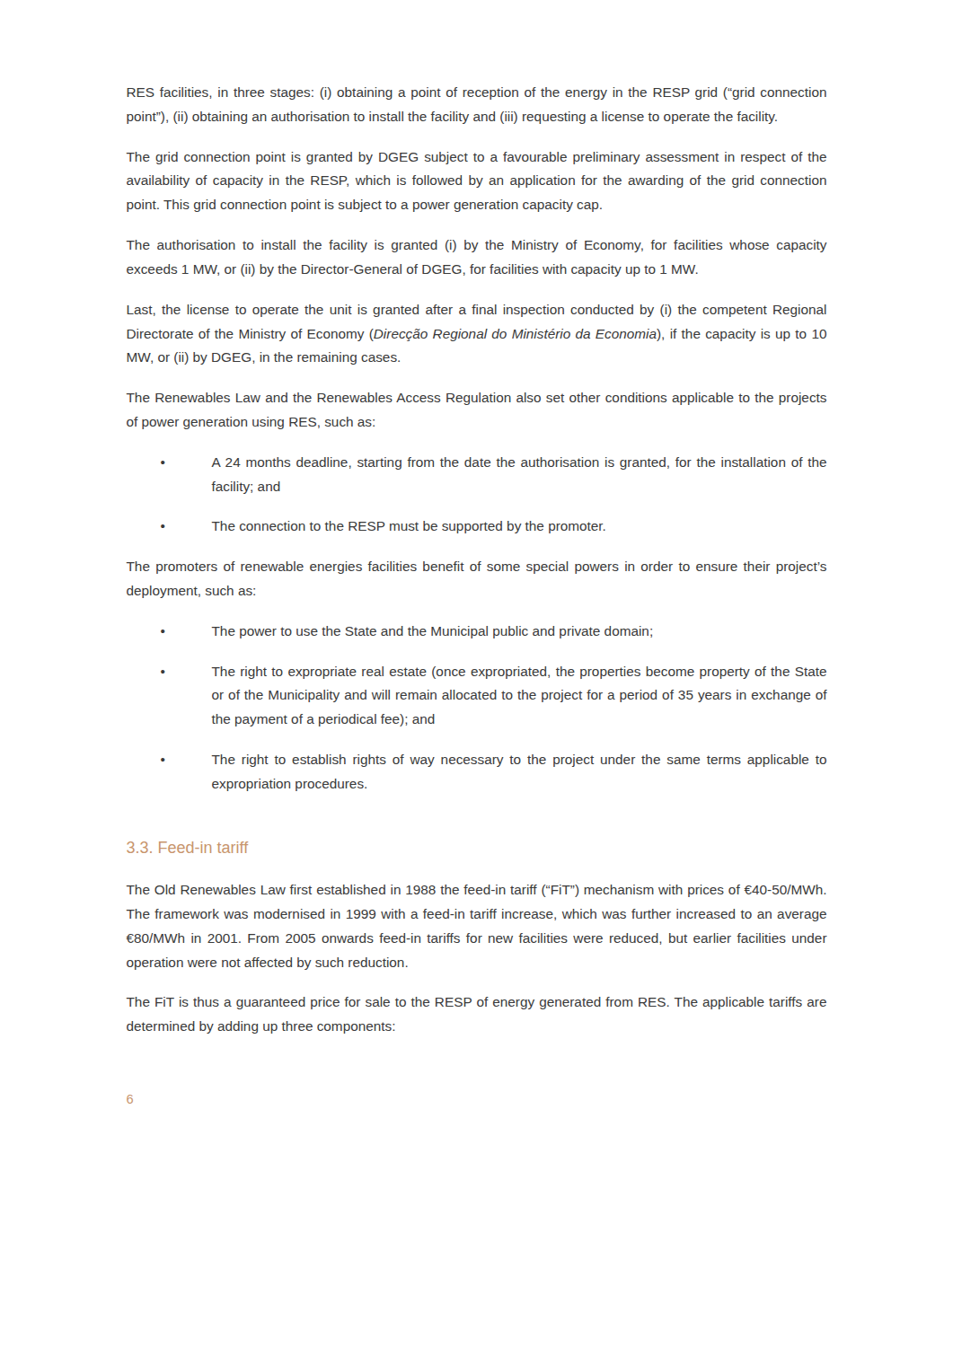RES facilities, in three stages: (i) obtaining a point of reception of the energy in the RESP grid (“grid connection point”), (ii) obtaining an authorisation to install the facility and (iii) requesting a license to operate the facility.
The grid connection point is granted by DGEG subject to a favourable preliminary assessment in respect of the availability of capacity in the RESP, which is followed by an application for the awarding of the grid connection point. This grid connection point is subject to a power generation capacity cap.
The authorisation to install the facility is granted (i) by the Ministry of Economy, for facilities whose capacity exceeds 1 MW, or (ii) by the Director-General of DGEG, for facilities with capacity up to 1 MW.
Last, the license to operate the unit is granted after a final inspection conducted by (i) the competent Regional Directorate of the Ministry of Economy (Direcção Regional do Ministério da Economia), if the capacity is up to 10 MW, or (ii) by DGEG, in the remaining cases.
The Renewables Law and the Renewables Access Regulation also set other conditions applicable to the projects of power generation using RES, such as:
A 24 months deadline, starting from the date the authorisation is granted, for the installation of the facility; and
The connection to the RESP must be supported by the promoter.
The promoters of renewable energies facilities benefit of some special powers in order to ensure their project’s deployment, such as:
The power to use the State and the Municipal public and private domain;
The right to expropriate real estate (once expropriated, the properties become property of the State or of the Municipality and will remain allocated to the project for a period of 35 years in exchange of the payment of a periodical fee); and
The right to establish rights of way necessary to the project under the same terms applicable to expropriation procedures.
3.3. Feed-in tariff
The Old Renewables Law first established in 1988 the feed-in tariff (“FiT”) mechanism with prices of €40-50/MWh. The framework was modernised in 1999 with a feed-in tariff increase, which was further increased to an average €80/MWh in 2001. From 2005 onwards feed-in tariffs for new facilities were reduced, but earlier facilities under operation were not affected by such reduction.
The FiT is thus a guaranteed price for sale to the RESP of energy generated from RES. The applicable tariffs are determined by adding up three components:
6